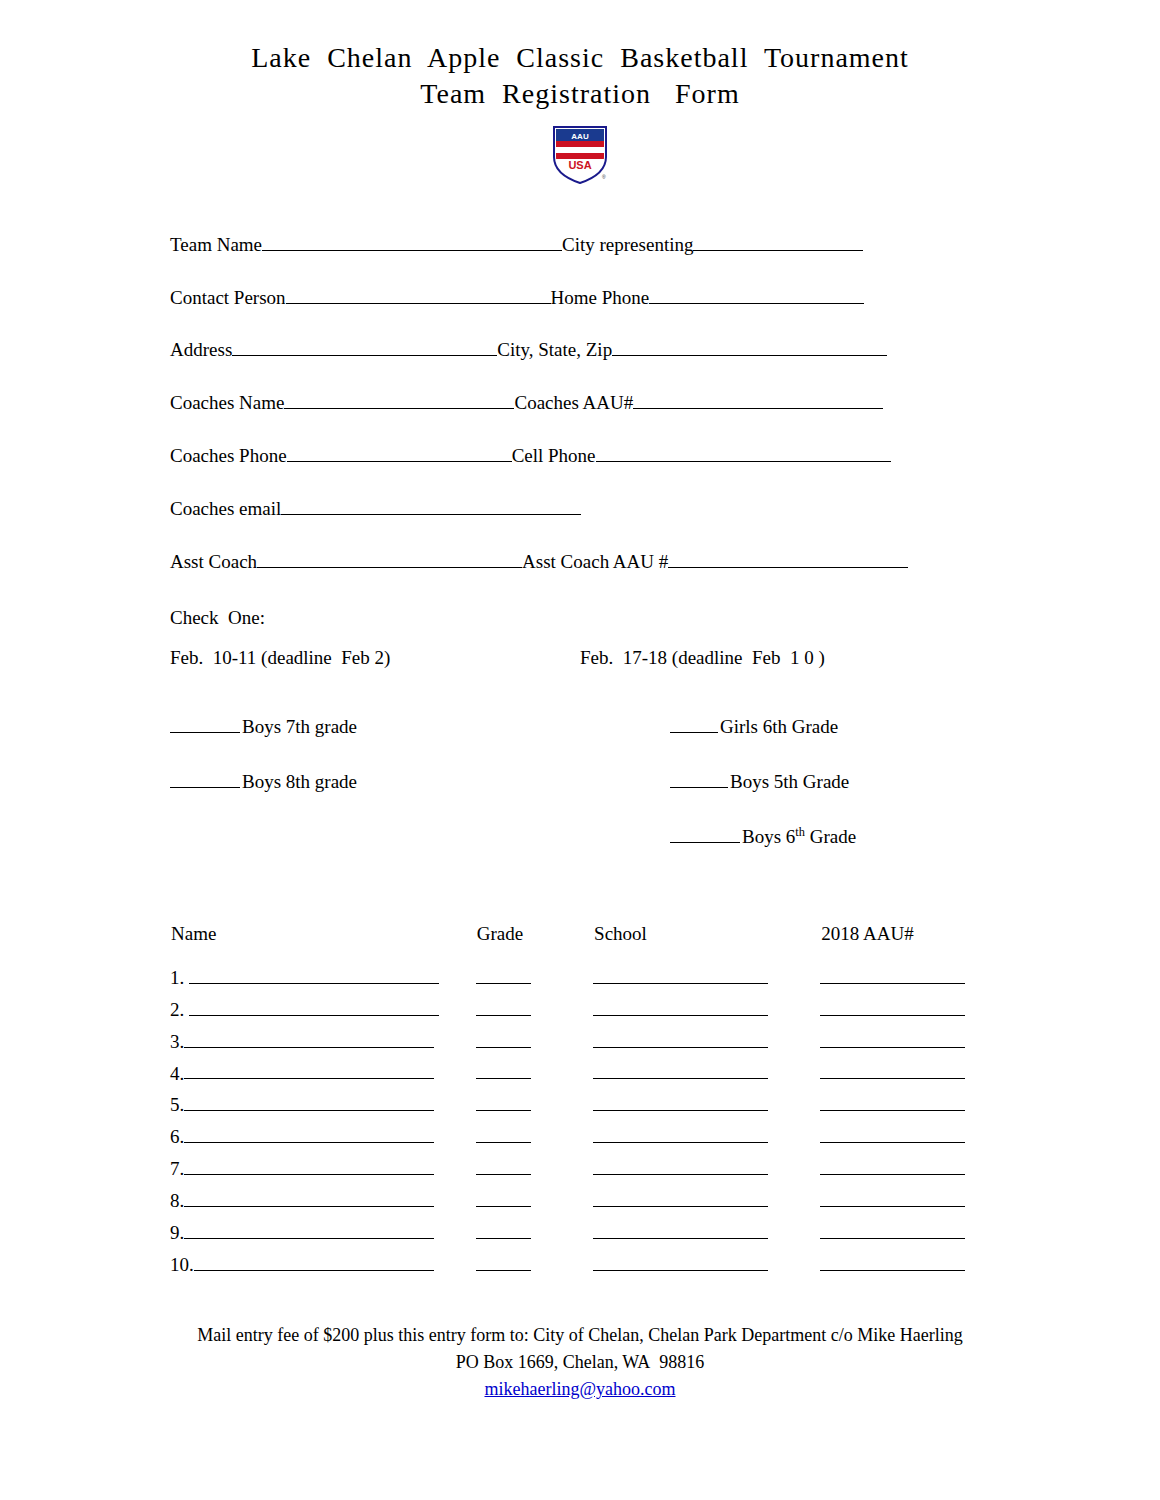Lake Chelan Apple Classic Basketball Tournament
Team Registration Form
AAU USA ®
Team Name City representing
Contact Person Home Phone
Address City, State, Zip
Coaches Name Coaches AAU#
Coaches Phone Cell Phone
Coaches email
Asst Coach Asst Coach AAU #
Check One:
Feb. 10-11 (deadline Feb 2)
Feb. 17-18 (deadline Feb 1 0 )
| Boys 7th grade | Girls 6th Grade |
| Boys 8th grade | Boys 5th Grade |
| | Boys 6 th Grade |
| Name | Grade | School | 2018 AAU# |
| --- | --- | --- | --- |
| 1. | | | |
| 2. | | | |
| 3. | | | |
| 4. | | | |
| 5. | | | |
| 6. | | | |
| 7. | | | |
| 8. | | | |
| 9. | | | |
| 10. | | | |
Mail entry fee of $200 plus this entry form to: City of Chelan, Chelan Park Department c/o Mike Haerling
PO Box 1669, Chelan, WA 98816
mikehaerling@yahoo.com